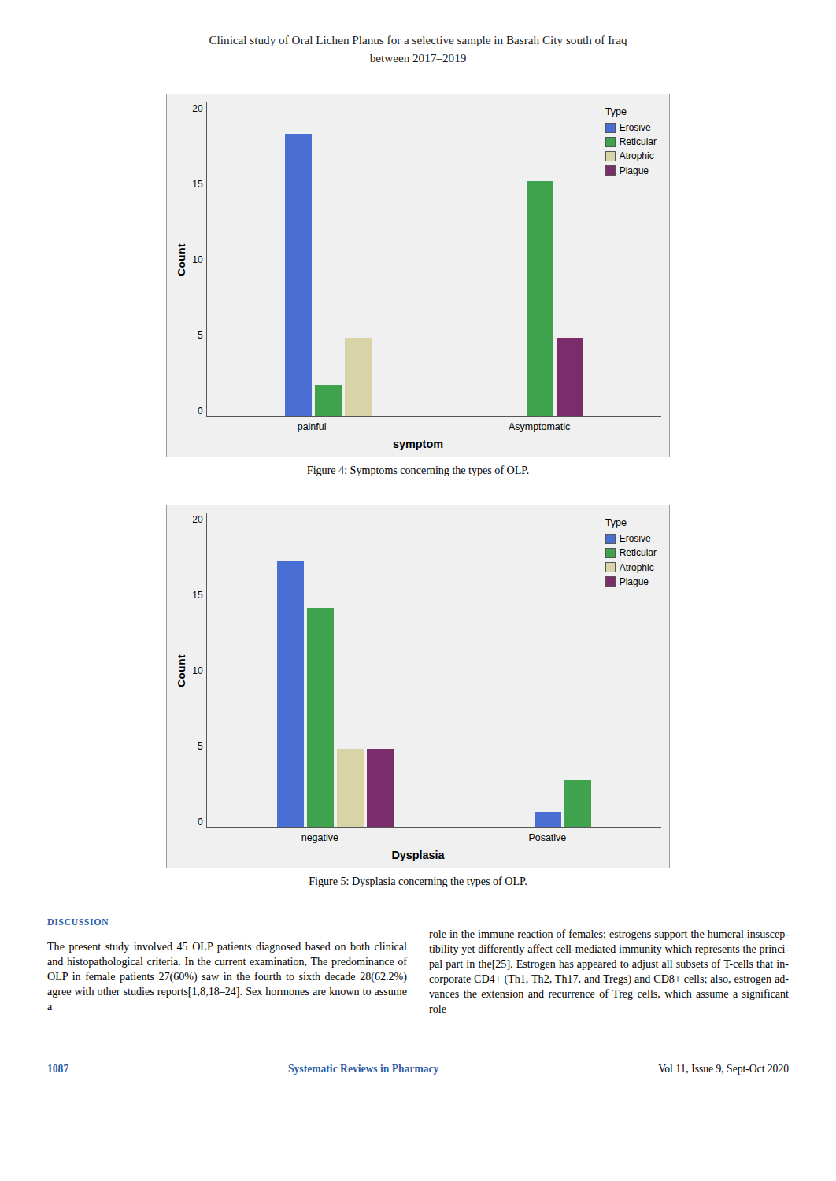Clinical study of Oral Lichen Planus for a selective sample in Basrah City south of Iraq
between 2017–2019
Type
Erosive
Reticular
Atrophic
Plague
Count
20
15
10
5
0
painful
Asymptomatic
symptom
Figure 4: Symptoms concerning the types of OLP.
Type
Erosive
Reticular
Atrophic
Plague
Count
20
15
10
5
0
negative
Posative
Dysplasia
Figure 5: Dysplasia concerning the types of OLP.
DISCUSSION
The present study involved 45 OLP patients diagnosed based on both clinical and histopathological criteria. In the current examination, The predominance of OLP in female patients 27(60%) saw in the fourth to sixth decade 28(62.2%) agree with other studies reports[1,8,18–24]. Sex hormones are known to assume a
role in the immune reaction of females; estrogens support the humeral insusceptibility yet differently affect cell-mediated immunity which represents the principal part in the[25]. Estrogen has appeared to adjust all subsets of T-cells that incorporate CD4+ (Th1, Th2, Th17, and Tregs) and CD8+ cells; also, estrogen advances the extension and recurrence of Treg cells, which assume a significant role
1087
Systematic Reviews in Pharmacy
Vol 11, Issue 9, Sept-Oct 2020